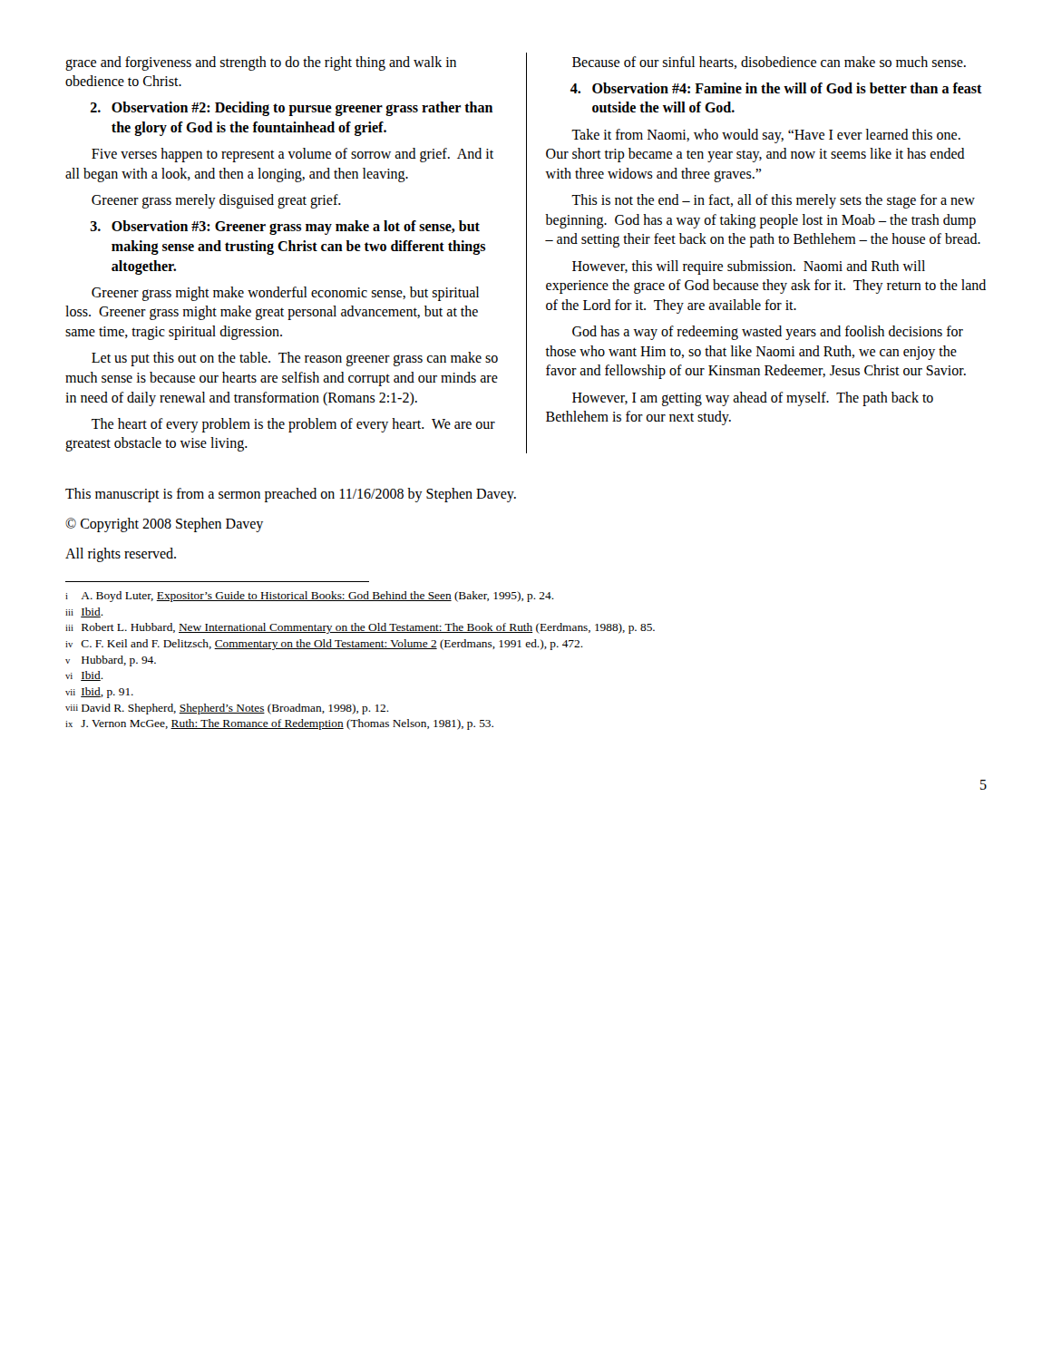grace and forgiveness and strength to do the right thing and walk in obedience to Christ.
Observation #2: Deciding to pursue greener grass rather than the glory of God is the fountainhead of grief.
Five verses happen to represent a volume of sorrow and grief. And it all began with a look, and then a longing, and then leaving.
Greener grass merely disguised great grief.
Observation #3: Greener grass may make a lot of sense, but making sense and trusting Christ can be two different things altogether.
Greener grass might make wonderful economic sense, but spiritual loss. Greener grass might make great personal advancement, but at the same time, tragic spiritual digression.
Let us put this out on the table. The reason greener grass can make so much sense is because our hearts are selfish and corrupt and our minds are in need of daily renewal and transformation (Romans 2:1-2).
The heart of every problem is the problem of every heart. We are our greatest obstacle to wise living.
Because of our sinful hearts, disobedience can make so much sense.
Observation #4: Famine in the will of God is better than a feast outside the will of God.
Take it from Naomi, who would say, “Have I ever learned this one. Our short trip became a ten year stay, and now it seems like it has ended with three widows and three graves.”
This is not the end – in fact, all of this merely sets the stage for a new beginning. God has a way of taking people lost in Moab – the trash dump – and setting their feet back on the path to Bethlehem – the house of bread.
However, this will require submission. Naomi and Ruth will experience the grace of God because they ask for it. They return to the land of the Lord for it. They are available for it.
God has a way of redeeming wasted years and foolish decisions for those who want Him to, so that like Naomi and Ruth, we can enjoy the favor and fellowship of our Kinsman Redeemer, Jesus Christ our Savior.
However, I am getting way ahead of myself. The path back to Bethlehem is for our next study.
This manuscript is from a sermon preached on 11/16/2008 by Stephen Davey.
© Copyright 2008 Stephen Davey
All rights reserved.
i A. Boyd Luter, Expositor’s Guide to Historical Books: God Behind the Seen (Baker, 1995), p. 24.
iii Ibid.
iii Robert L. Hubbard, New International Commentary on the Old Testament: The Book of Ruth (Eerdmans, 1988), p. 85.
iv C. F. Keil and F. Delitzsch, Commentary on the Old Testament: Volume 2 (Eerdmans, 1991 ed.), p. 472.
v Hubbard, p. 94.
vi Ibid.
vii Ibid, p. 91.
viii David R. Shepherd, Shepherd’s Notes (Broadman, 1998), p. 12.
ix J. Vernon McGee, Ruth: The Romance of Redemption (Thomas Nelson, 1981), p. 53.
5